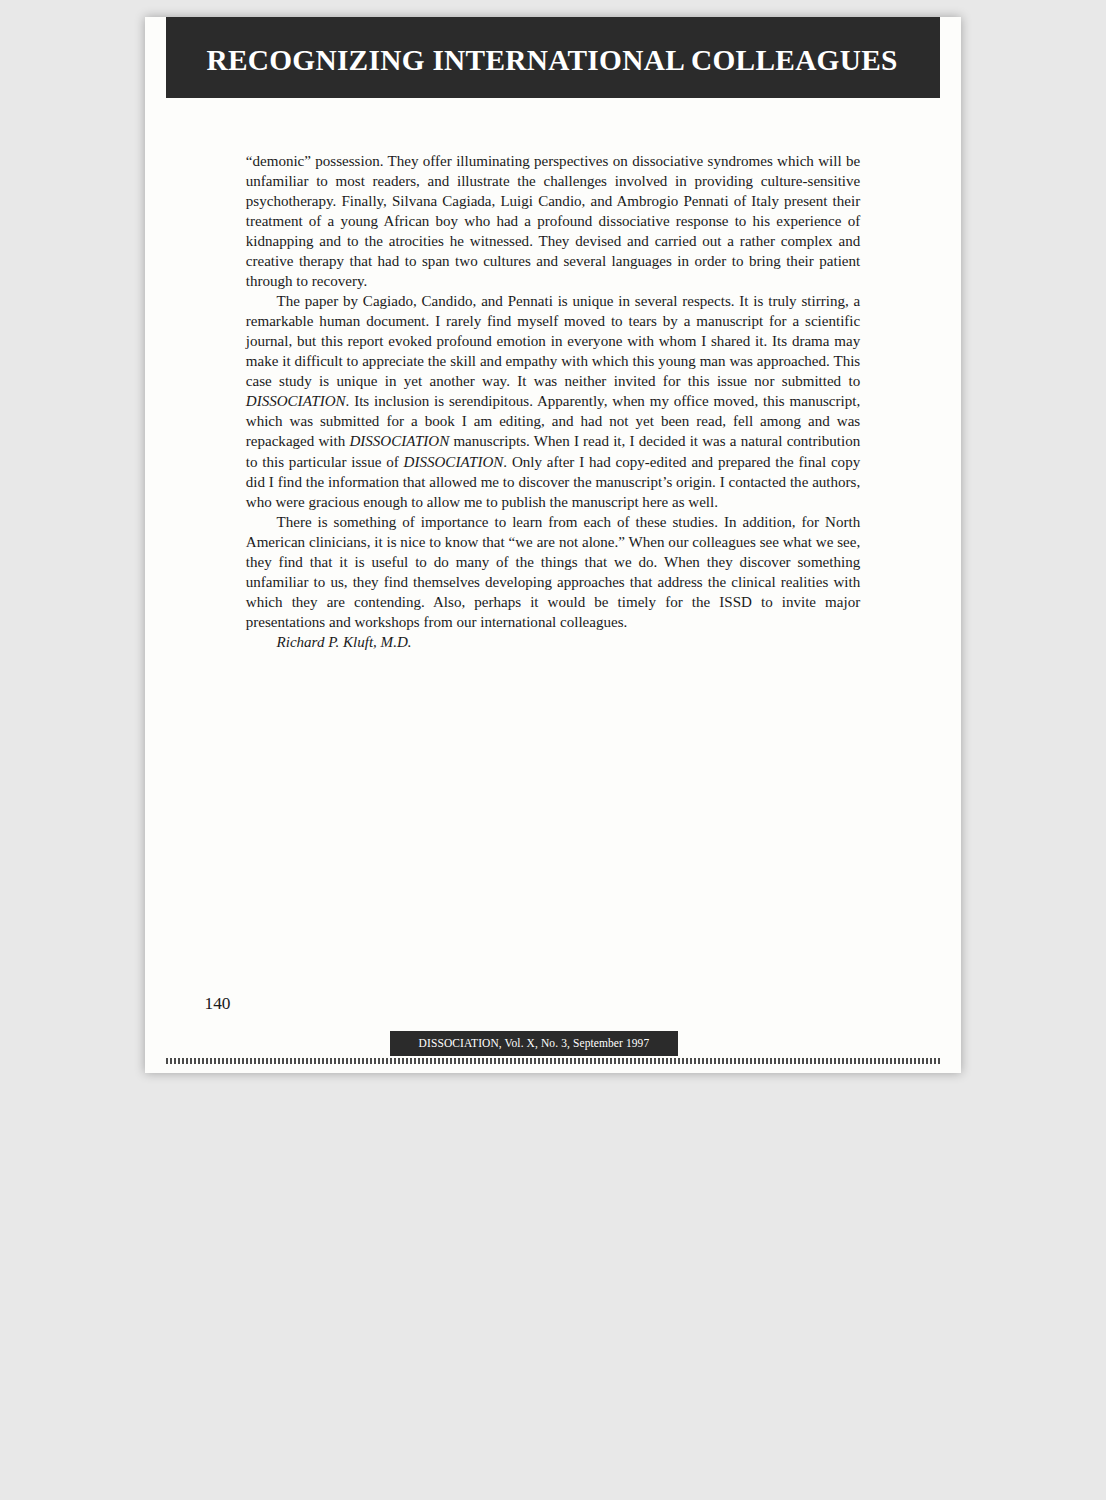Recognizing International Colleagues
“demonic” possession. They offer illuminating perspectives on dissociative syndromes which will be unfamiliar to most readers, and illustrate the challenges involved in providing culture-sensitive psychotherapy. Finally, Silvana Cagiada, Luigi Candio, and Ambrogio Pennati of Italy present their treatment of a young African boy who had a profound dissociative response to his experience of kidnapping and to the atrocities he witnessed. They devised and carried out a rather complex and creative therapy that had to span two cultures and several languages in order to bring their patient through to recovery.
The paper by Cagiado, Candido, and Pennati is unique in several respects. It is truly stirring, a remarkable human document. I rarely find myself moved to tears by a manuscript for a scientific journal, but this report evoked profound emotion in everyone with whom I shared it. Its drama may make it difficult to appreciate the skill and empathy with which this young man was approached. This case study is unique in yet another way. It was neither invited for this issue nor submitted to DISSOCIATION. Its inclusion is serendipitous. Apparently, when my office moved, this manuscript, which was submitted for a book I am editing, and had not yet been read, fell among and was repackaged with DISSOCIATION manuscripts. When I read it, I decided it was a natural contribution to this particular issue of DISSOCIATION. Only after I had copy-edited and prepared the final copy did I find the information that allowed me to discover the manuscript’s origin. I contacted the authors, who were gracious enough to allow me to publish the manuscript here as well.
There is something of importance to learn from each of these studies. In addition, for North American clinicians, it is nice to know that “we are not alone.” When our colleagues see what we see, they find that it is useful to do many of the things that we do. When they discover something unfamiliar to us, they find themselves developing approaches that address the clinical realities with which they are contending. Also, perhaps it would be timely for the ISSD to invite major presentations and workshops from our international colleagues.
Richard P. Kluft, M.D.
140
DISSOCIATION, Vol. X, No. 3, September 1997